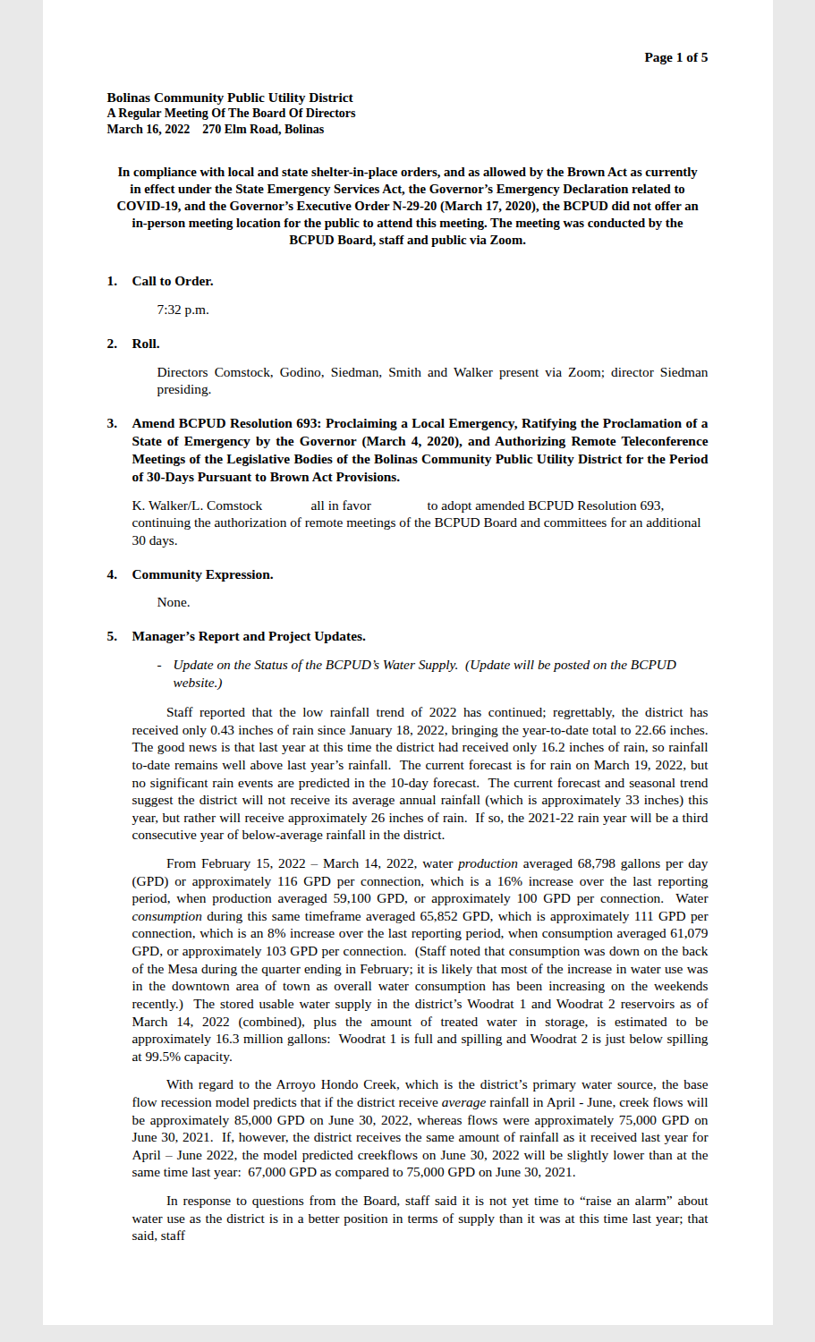Page 1 of 5
Bolinas Community Public Utility District
A Regular Meeting Of The Board Of Directors
March 16, 2022 270 Elm Road, Bolinas
In compliance with local and state shelter-in-place orders, and as allowed by the Brown Act as currently in effect under the State Emergency Services Act, the Governor’s Emergency Declaration related to COVID-19, and the Governor’s Executive Order N-29-20 (March 17, 2020), the BCPUD did not offer an in-person meeting location for the public to attend this meeting. The meeting was conducted by the BCPUD Board, staff and public via Zoom.
Call to Order.
7:32 p.m.
Roll.
Directors Comstock, Godino, Siedman, Smith and Walker present via Zoom; director Siedman presiding.
Amend BCPUD Resolution 693: Proclaiming a Local Emergency, Ratifying the Proclamation of a State of Emergency by the Governor (March 4, 2020), and Authorizing Remote Teleconference Meetings of the Legislative Bodies of the Bolinas Community Public Utility District for the Period of 30-Days Pursuant to Brown Act Provisions.
K. Walker/L. Comstock all in favor to adopt amended BCPUD Resolution 693,
continuing the authorization of remote meetings of the BCPUD Board and committees for an additional 30 days.
Community Expression.
None.
Manager’s Report and Project Updates.
Update on the Status of the BCPUD’s Water Supply. (Update will be posted on the BCPUD website.)
Staff reported that the low rainfall trend of 2022 has continued; regrettably, the district has received only 0.43 inches of rain since January 18, 2022, bringing the year-to-date total to 22.66 inches. The good news is that last year at this time the district had received only 16.2 inches of rain, so rainfall to-date remains well above last year’s rainfall. The current forecast is for rain on March 19, 2022, but no significant rain events are predicted in the 10-day forecast. The current forecast and seasonal trend suggest the district will not receive its average annual rainfall (which is approximately 33 inches) this year, but rather will receive approximately 26 inches of rain. If so, the 2021-22 rain year will be a third consecutive year of below-average rainfall in the district.
From February 15, 2022 – March 14, 2022, water production averaged 68,798 gallons per day (GPD) or approximately 116 GPD per connection, which is a 16% increase over the last reporting period, when production averaged 59,100 GPD, or approximately 100 GPD per connection. Water consumption during this same timeframe averaged 65,852 GPD, which is approximately 111 GPD per connection, which is an 8% increase over the last reporting period, when consumption averaged 61,079 GPD, or approximately 103 GPD per connection. (Staff noted that consumption was down on the back of the Mesa during the quarter ending in February; it is likely that most of the increase in water use was in the downtown area of town as overall water consumption has been increasing on the weekends recently.) The stored usable water supply in the district’s Woodrat 1 and Woodrat 2 reservoirs as of March 14, 2022 (combined), plus the amount of treated water in storage, is estimated to be approximately 16.3 million gallons: Woodrat 1 is full and spilling and Woodrat 2 is just below spilling at 99.5% capacity.
With regard to the Arroyo Hondo Creek, which is the district’s primary water source, the base flow recession model predicts that if the district receive average rainfall in April - June, creek flows will be approximately 85,000 GPD on June 30, 2022, whereas flows were approximately 75,000 GPD on June 30, 2021. If, however, the district receives the same amount of rainfall as it received last year for April – June 2022, the model predicted creekflows on June 30, 2022 will be slightly lower than at the same time last year: 67,000 GPD as compared to 75,000 GPD on June 30, 2021.
In response to questions from the Board, staff said it is not yet time to “raise an alarm” about water use as the district is in a better position in terms of supply than it was at this time last year; that said, staff